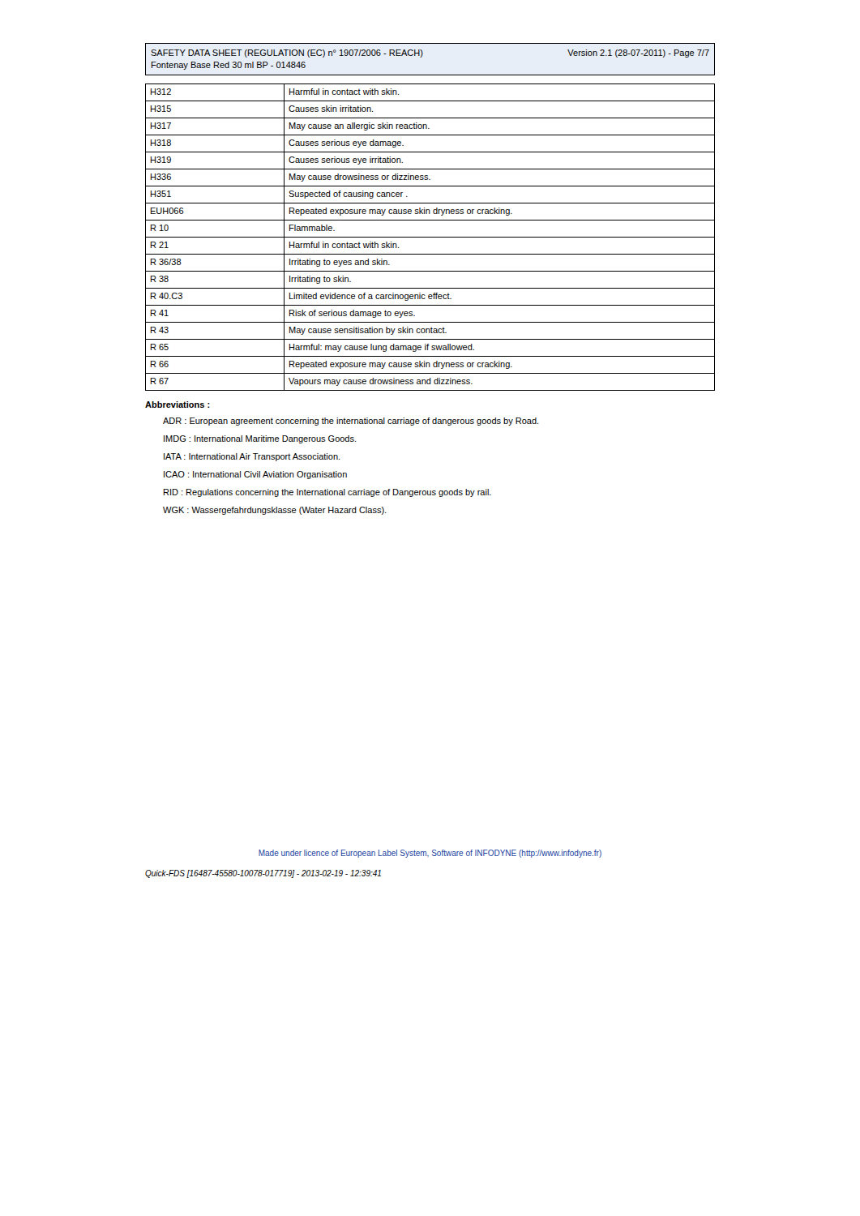SAFETY DATA SHEET (REGULATION (EC) n° 1907/2006 - REACH)
Version 2.1 (28-07-2011) - Page 7/7
Fontenay Base Red 30 ml BP - 014846
| H312 | Harmful in contact with skin. |
| H315 | Causes skin irritation. |
| H317 | May cause an allergic skin reaction. |
| H318 | Causes serious eye damage. |
| H319 | Causes serious eye irritation. |
| H336 | May cause drowsiness or dizziness. |
| H351 | Suspected of causing cancer . |
| EUH066 | Repeated exposure may cause skin dryness or cracking. |
| R 10 | Flammable. |
| R 21 | Harmful in contact with skin. |
| R 36/38 | Irritating to eyes and skin. |
| R 38 | Irritating to skin. |
| R 40.C3 | Limited evidence of a carcinogenic effect. |
| R 41 | Risk of serious damage to eyes. |
| R 43 | May cause sensitisation by skin contact. |
| R 65 | Harmful: may cause lung damage if swallowed. |
| R 66 | Repeated exposure may cause skin dryness or cracking. |
| R 67 | Vapours may cause drowsiness and dizziness. |
Abbreviations :
ADR : European agreement concerning the international carriage of dangerous goods by Road.
IMDG : International Maritime Dangerous Goods.
IATA : International Air Transport Association.
ICAO : International Civil Aviation Organisation
RID : Regulations concerning the International carriage of Dangerous goods by rail.
WGK : Wassergefahrdungsklasse (Water Hazard Class).
Made under licence of European Label System, Software of INFODYNE (http://www.infodyne.fr)
Quick-FDS [16487-45580-10078-017719] - 2013-02-19 - 12:39:41